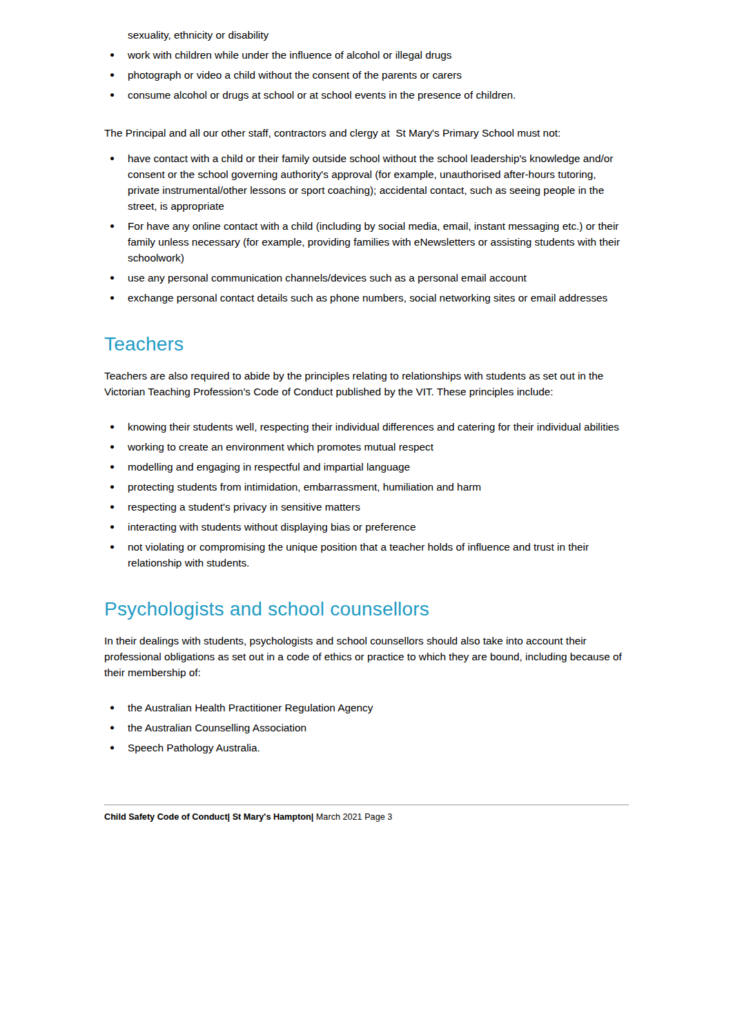sexuality, ethnicity or disability
work with children while under the influence of alcohol or illegal drugs
photograph or video a child without the consent of the parents or carers
consume alcohol or drugs at school or at school events in the presence of children.
The Principal and all our other staff, contractors and clergy at St Mary's Primary School must not:
have contact with a child or their family outside school without the school leadership's knowledge and/or consent or the school governing authority's approval (for example, unauthorised after-hours tutoring, private instrumental/other lessons or sport coaching); accidental contact, such as seeing people in the street, is appropriate
For have any online contact with a child (including by social media, email, instant messaging etc.) or their family unless necessary (for example, providing families with eNewsletters or assisting students with their schoolwork)
use any personal communication channels/devices such as a personal email account
exchange personal contact details such as phone numbers, social networking sites or email addresses
Teachers
Teachers are also required to abide by the principles relating to relationships with students as set out in the Victorian Teaching Profession's Code of Conduct published by the VIT. These principles include:
knowing their students well, respecting their individual differences and catering for their individual abilities
working to create an environment which promotes mutual respect
modelling and engaging in respectful and impartial language
protecting students from intimidation, embarrassment, humiliation and harm
respecting a student's privacy in sensitive matters
interacting with students without displaying bias or preference
not violating or compromising the unique position that a teacher holds of influence and trust in their relationship with students.
Psychologists and school counsellors
In their dealings with students, psychologists and school counsellors should also take into account their professional obligations as set out in a code of ethics or practice to which they are bound, including because of their membership of:
the Australian Health Practitioner Regulation Agency
the Australian Counselling Association
Speech Pathology Australia.
Child Safety Code of Conduct| St Mary's Hampton| March 2021 Page 3